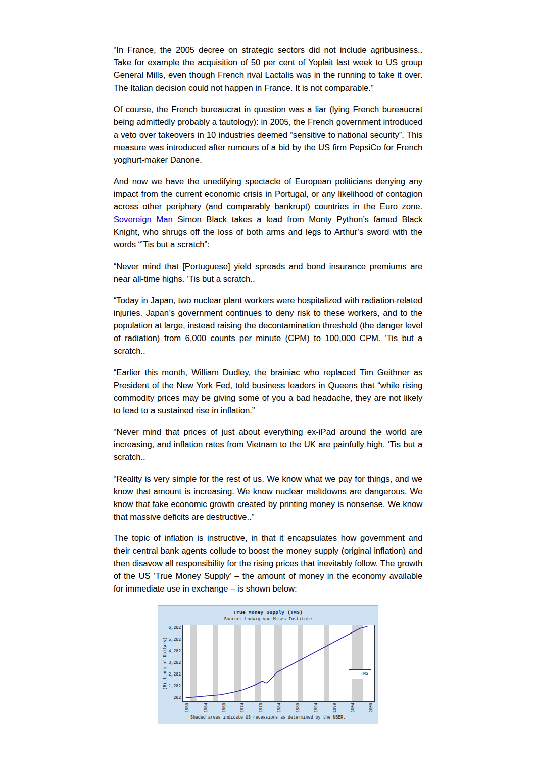“In France, the 2005 decree on strategic sectors did not include agribusiness.. Take for example the acquisition of 50 per cent of Yoplait last week to US group General Mills, even though French rival Lactalis was in the running to take it over. The Italian decision could not happen in France. It is not comparable.”
Of course, the French bureaucrat in question was a liar (lying French bureaucrat being admittedly probably a tautology): in 2005, the French government introduced a veto over takeovers in 10 industries deemed “sensitive to national security”. This measure was introduced after rumours of a bid by the US firm PepsiCo for French yoghurt-maker Danone.
And now we have the unedifying spectacle of European politicians denying any impact from the current economic crisis in Portugal, or any likelihood of contagion across other periphery (and comparably bankrupt) countries in the Euro zone. Sovereign Man Simon Black takes a lead from Monty Python’s famed Black Knight, who shrugs off the loss of both arms and legs to Arthur’s sword with the words “’Tis but a scratch”:
“Never mind that [Portuguese] yield spreads and bond insurance premiums are near all-time highs. ‘Tis but a scratch..
“Today in Japan, two nuclear plant workers were hospitalized with radiation-related injuries. Japan’s government continues to deny risk to these workers, and to the population at large, instead raising the decontamination threshold (the danger level of radiation) from 6,000 counts per minute (CPM) to 100,000 CPM. ‘Tis but a scratch..
“Earlier this month, William Dudley, the brainiac who replaced Tim Geithner as President of the New York Fed, told business leaders in Queens that “while rising commodity prices may be giving some of you a bad headache, they are not likely to lead to a sustained rise in inflation.”
“Never mind that prices of just about everything ex-iPad around the world are increasing, and inflation rates from Vietnam to the UK are painfully high. ‘Tis but a scratch..
“Reality is very simple for the rest of us. We know what we pay for things, and we know that amount is increasing. We know nuclear meltdowns are dangerous. We know that fake economic growth created by printing money is nonsense. We know that massive deficits are destructive..”
The topic of inflation is instructive, in that it encapsulates how government and their central bank agents collude to boost the money supply (original inflation) and then disavow all responsibility for the rising prices that inevitably follow. The growth of the US ‘True Money Supply’ – the amount of money in the economy available for immediate use in exchange – is shown below:
True Money Supply (TMS)
Source: Ludwig von Mises Institute
(Billions of Dollars)
6,282
5,282
4,282
3,282
2,282
1,282
282
TMS
1959 1964 1969 1974 1979 1984 1989 1994 1999 2004 2009
Shaded areas indicate US recessions as determined by the NBER.